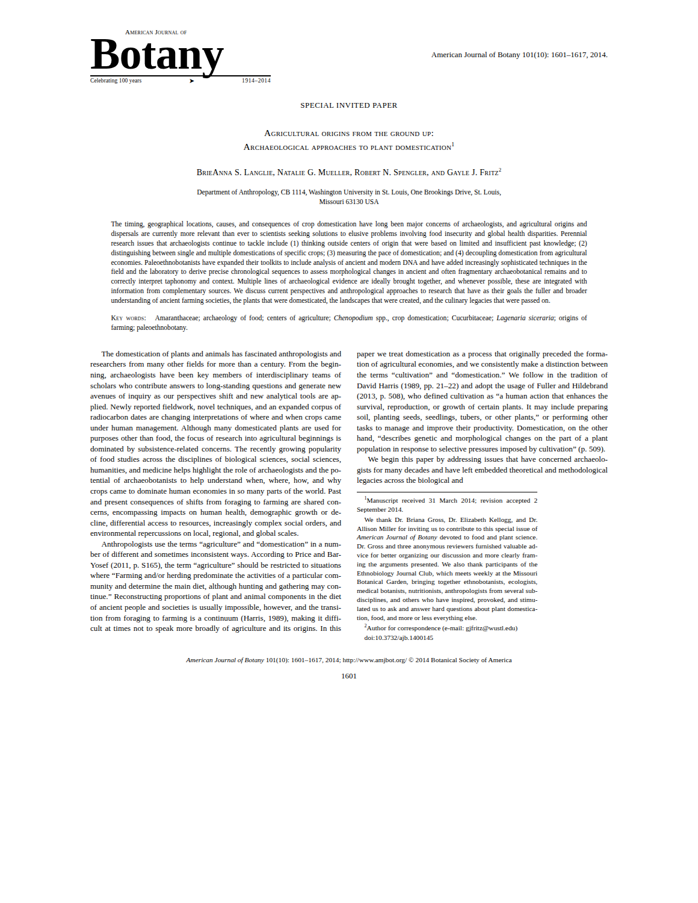American Journal of
Botany
Celebrating 100 years ➤ 1914–2014
American Journal of Botany 101(10): 1601–1617, 2014.
SPECIAL INVITED PAPER
Agricultural origins from the ground up:
Archaeological approaches to plant domestication1
BrieAnna S. Langlie, Natalie G. Mueller, Robert N. Spengler, and Gayle J. Fritz2
Department of Anthropology, CB 1114, Washington University in St. Louis, One Brookings Drive, St. Louis,
Missouri 63130 USA
The timing, geographical locations, causes, and consequences of crop domestication have long been major concerns of archaeologists, and agricultural origins and dispersals are currently more relevant than ever to scientists seeking solutions to elusive problems involving food insecurity and global health disparities. Perennial research issues that archaeologists continue to tackle include (1) thinking outside centers of origin that were based on limited and insufficient past knowledge; (2) distinguishing between single and multiple domestications of specific crops; (3) measuring the pace of domestication; and (4) decoupling domestication from agricultural economies. Paleoethnobotanists have expanded their toolkits to include analysis of ancient and modern DNA and have added increasingly sophisticated techniques in the field and the laboratory to derive precise chronological sequences to assess morphological changes in ancient and often fragmentary archaeobotanical remains and to correctly interpret taphonomy and context. Multiple lines of archaeological evidence are ideally brought together, and whenever possible, these are integrated with information from complementary sources. We discuss current perspectives and anthropological approaches to research that have as their goals the fuller and broader understanding of ancient farming societies, the plants that were domesticated, the landscapes that were created, and the culinary legacies that were passed on.
Key words: Amaranthaceae; archaeology of food; centers of agriculture; Chenopodium spp., crop domestication; Cucurbitaceae; Lagenaria siceraria; origins of farming; paleoethnobotany.
The domestication of plants and animals has fascinated anthropologists and researchers from many other fields for more than a century. From the beginning, archaeologists have been key members of interdisciplinary teams of scholars who contribute answers to long-standing questions and generate new avenues of inquiry as our perspectives shift and new analytical tools are applied. Newly reported fieldwork, novel techniques, and an expanded corpus of radiocarbon dates are changing interpretations of where and when crops came under human management. Although many domesticated plants are used for purposes other than food, the focus of research into agricultural beginnings is dominated by subsistence-related concerns. The recently growing popularity of food studies across the disciplines of biological sciences, social sciences, humanities, and medicine helps highlight the role of archaeologists and the potential of archaeobotanists to help understand when, where, how, and why crops came to dominate human economies in so many parts of the world. Past and present consequences of shifts from foraging to farming are shared concerns, encompassing impacts on human health, demographic growth or decline, differential access to resources, increasingly complex social orders, and environmental repercussions on local, regional, and global scales.
Anthropologists use the terms “agriculture” and “domestication” in a number of different and sometimes inconsistent ways. According to Price and Bar-Yosef (2011, p. S165), the term “agriculture” should be restricted to situations where “Farming and/or herding predominate the activities of a particular community and determine the main diet, although hunting and gathering may continue.” Reconstructing proportions of plant and animal components in the diet of ancient people and societies is usually impossible, however, and the transition from foraging to farming is a continuum (Harris, 1989), making it difficult at times not to speak more broadly of agriculture and its origins. In this paper we treat domestication as a process that originally preceded the formation of agricultural economies, and we consistently make a distinction between the terms “cultivation” and “domestication.” We follow in the tradition of David Harris (1989, pp. 21–22) and adopt the usage of Fuller and Hildebrand (2013, p. 508), who defined cultivation as “a human action that enhances the survival, reproduction, or growth of certain plants. It may include preparing soil, planting seeds, seedlings, tubers, or other plants,” or performing other tasks to manage and improve their productivity. Domestication, on the other hand, “describes genetic and morphological changes on the part of a plant population in response to selective pressures imposed by cultivation” (p. 509).
We begin this paper by addressing issues that have concerned archaeologists for many decades and have left embedded theoretical and methodological legacies across the biological and
1Manuscript received 31 March 2014; revision accepted 2 September 2014.
We thank Dr. Briana Gross, Dr. Elizabeth Kellogg, and Dr. Allison Miller for inviting us to contribute to this special issue of American Journal of Botany devoted to food and plant science. Dr. Gross and three anonymous reviewers furnished valuable advice for better organizing our discussion and more clearly framing the arguments presented. We also thank participants of the Ethnobiology Journal Club, which meets weekly at the Missouri Botanical Garden, bringing together ethnobotanists, ecologists, medical botanists, nutritionists, anthropologists from several subdisciplines, and others who have inspired, provoked, and stimulated us to ask and answer hard questions about plant domestication, food, and more or less everything else.
2Author for correspondence (e-mail: gjfritz@wustl.edu)
doi:10.3732/ajb.1400145
American Journal of Botany 101(10): 1601–1617, 2014; http://www.amjbot.org/ © 2014 Botanical Society of America
1601